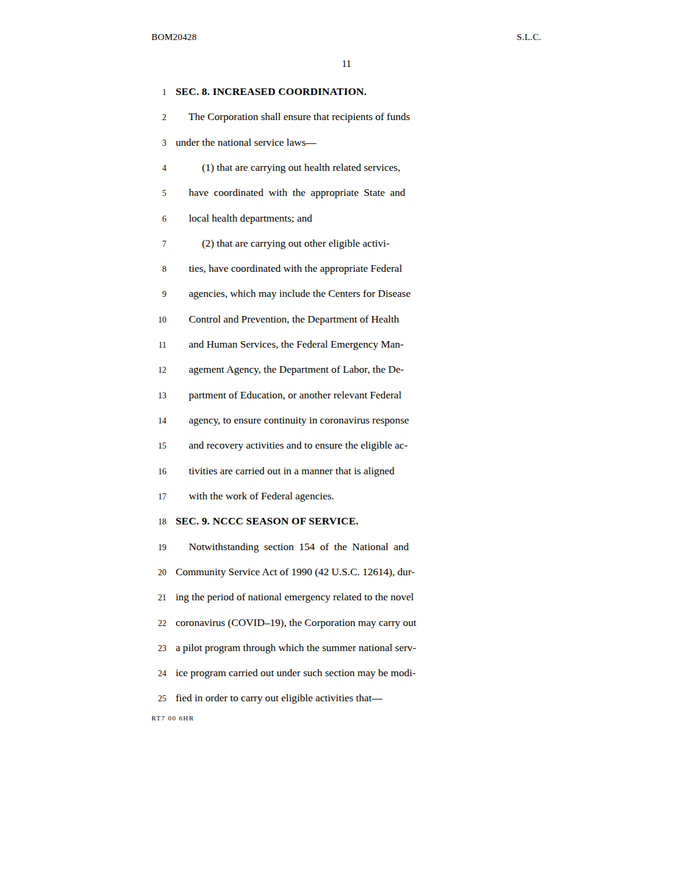BOM20428 S.L.C.
11
1 SEC. 8. INCREASED COORDINATION.
2 The Corporation shall ensure that recipients of funds
3 under the national service laws—
4 (1) that are carrying out health related services,
5 have coordinated with the appropriate State and
6 local health departments; and
7 (2) that are carrying out other eligible activi-
8 ties, have coordinated with the appropriate Federal
9 agencies, which may include the Centers for Disease
10 Control and Prevention, the Department of Health
11 and Human Services, the Federal Emergency Man-
12 agement Agency, the Department of Labor, the De-
13 partment of Education, or another relevant Federal
14 agency, to ensure continuity in coronavirus response
15 and recovery activities and to ensure the eligible ac-
16 tivities are carried out in a manner that is aligned
17 with the work of Federal agencies.
18 SEC. 9. NCCC SEASON OF SERVICE.
19 Notwithstanding section 154 of the National and
20 Community Service Act of 1990 (42 U.S.C. 12614), dur-
21 ing the period of national emergency related to the novel
22 coronavirus (COVID–19), the Corporation may carry out
23 a pilot program through which the summer national serv-
24 ice program carried out under such section may be modi-
25 fied in order to carry out eligible activities that—
RT7 00 6HR